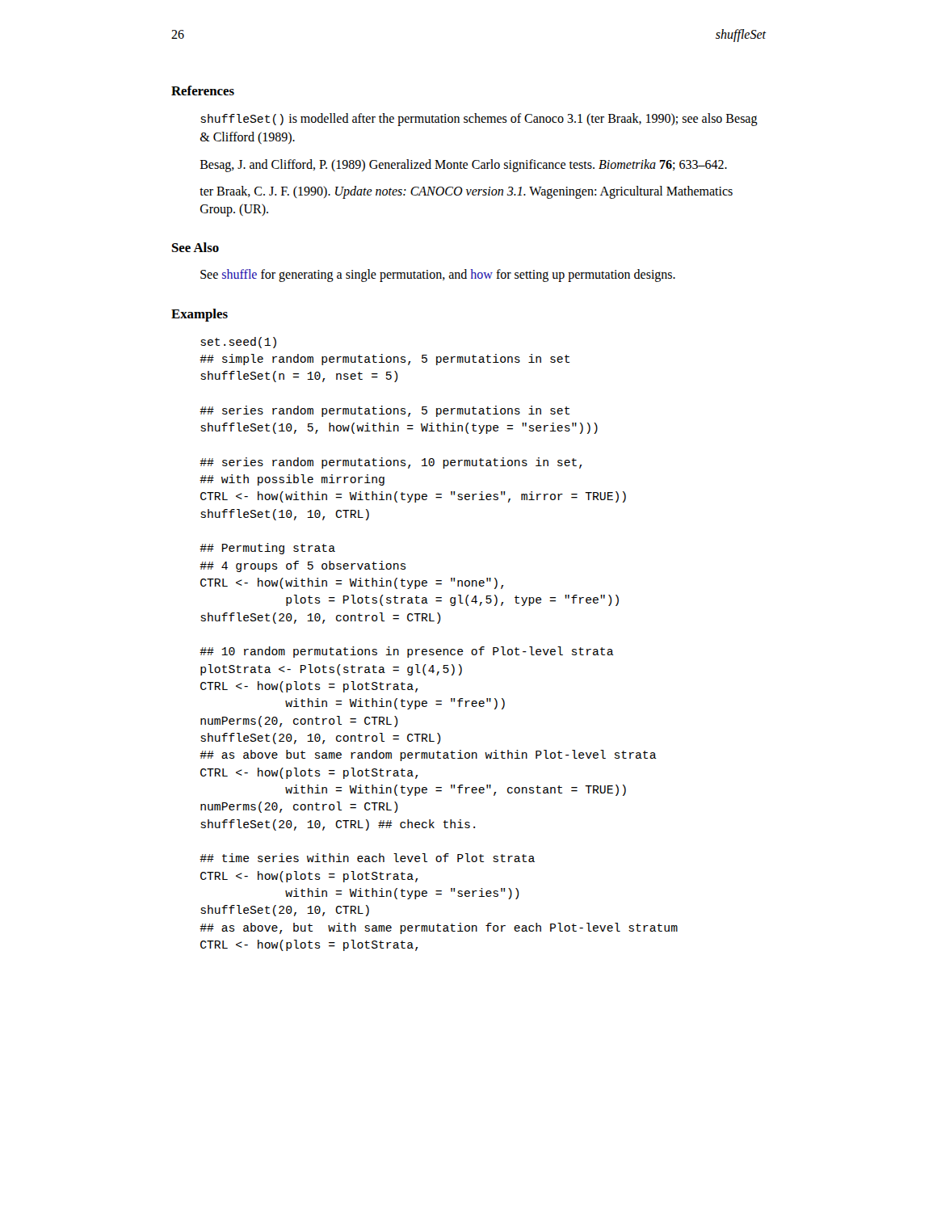26 shuffleSet
References
shuffleSet() is modelled after the permutation schemes of Canoco 3.1 (ter Braak, 1990); see also Besag & Clifford (1989).
Besag, J. and Clifford, P. (1989) Generalized Monte Carlo significance tests. Biometrika 76; 633–642.
ter Braak, C. J. F. (1990). Update notes: CANOCO version 3.1. Wageningen: Agricultural Mathematics Group. (UR).
See Also
See shuffle for generating a single permutation, and how for setting up permutation designs.
Examples
set.seed(1)
## simple random permutations, 5 permutations in set
shuffleSet(n = 10, nset = 5)

## series random permutations, 5 permutations in set
shuffleSet(10, 5, how(within = Within(type = "series")))

## series random permutations, 10 permutations in set,
## with possible mirroring
CTRL <- how(within = Within(type = "series", mirror = TRUE))
shuffleSet(10, 10, CTRL)

## Permuting strata
## 4 groups of 5 observations
CTRL <- how(within = Within(type = "none"),
            plots = Plots(strata = gl(4,5), type = "free"))
shuffleSet(20, 10, control = CTRL)

## 10 random permutations in presence of Plot-level strata
plotStrata <- Plots(strata = gl(4,5))
CTRL <- how(plots = plotStrata,
            within = Within(type = "free"))
numPerms(20, control = CTRL)
shuffleSet(20, 10, control = CTRL)
## as above but same random permutation within Plot-level strata
CTRL <- how(plots = plotStrata,
            within = Within(type = "free", constant = TRUE))
numPerms(20, control = CTRL)
shuffleSet(20, 10, CTRL) ## check this.

## time series within each level of Plot strata
CTRL <- how(plots = plotStrata,
            within = Within(type = "series"))
shuffleSet(20, 10, CTRL)
## as above, but  with same permutation for each Plot-level stratum
CTRL <- how(plots = plotStrata,